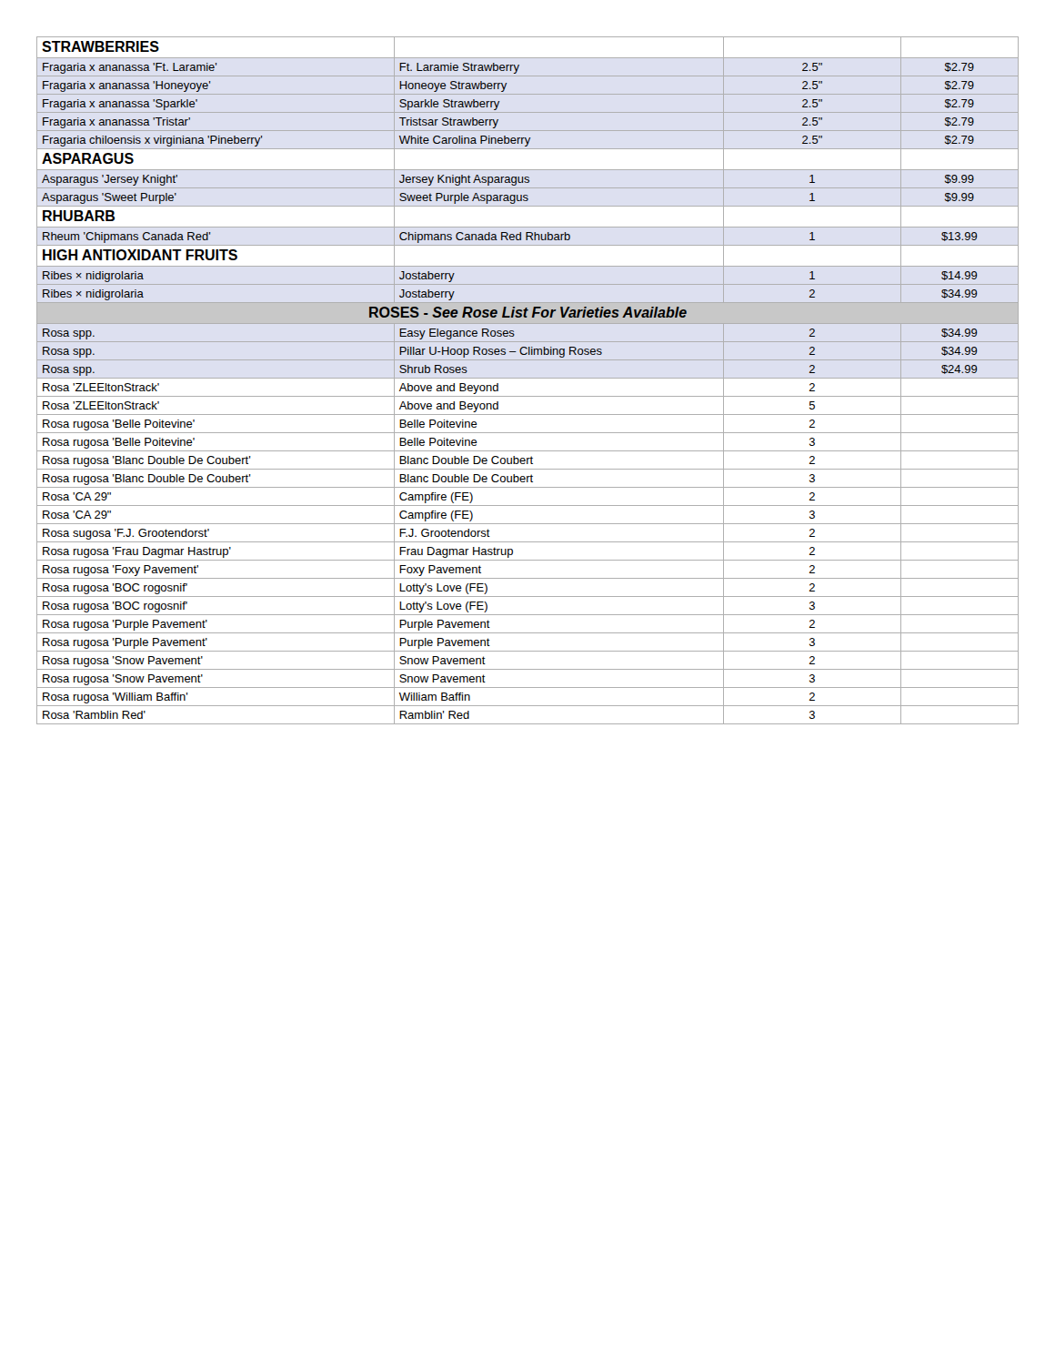| STRAWBERRIES | | | |
| Fragaria x ananassa 'Ft. Laramie' | Ft. Laramie Strawberry | 2.5" | $2.79 |
| Fragaria x ananassa 'Honeyoye' | Honeoye Strawberry | 2.5" | $2.79 |
| Fragaria x ananassa 'Sparkle' | Sparkle Strawberry | 2.5" | $2.79 |
| Fragaria x ananassa 'Tristar' | Tristsar Strawberry | 2.5" | $2.79 |
| Fragaria chiloensis x virginiana 'Pineberry' | White Carolina Pineberry | 2.5" | $2.79 |
| ASPARAGUS | | | |
| Asparagus 'Jersey Knight' | Jersey Knight Asparagus | 1 | $9.99 |
| Asparagus 'Sweet Purple' | Sweet Purple Asparagus | 1 | $9.99 |
| RHUBARB | | | |
| Rheum 'Chipmans Canada Red' | Chipmans Canada Red Rhubarb | 1 | $13.99 |
| HIGH ANTIOXIDANT FRUITS | | | |
| Ribes × nidigrolaria | Jostaberry | 1 | $14.99 |
| Ribes × nidigrolaria | Jostaberry | 2 | $34.99 |
| ROSES - See Rose List For Varieties Available |
| Rosa spp. | Easy Elegance Roses | 2 | $34.99 |
| Rosa spp. | Pillar U-Hoop Roses – Climbing Roses | 2 | $34.99 |
| Rosa spp. | Shrub Roses | 2 | $24.99 |
| Rosa 'ZLEEltonStrack' | Above and Beyond | 2 | |
| Rosa 'ZLEEltonStrack' | Above and Beyond | 5 | |
| Rosa rugosa 'Belle Poitevine' | Belle Poitevine | 2 | |
| Rosa rugosa 'Belle Poitevine' | Belle Poitevine | 3 | |
| Rosa rugosa 'Blanc Double De Coubert' | Blanc Double De Coubert | 2 | |
| Rosa rugosa 'Blanc Double De Coubert' | Blanc Double De Coubert | 3 | |
| Rosa 'CA 29" | Campfire (FE) | 2 | |
| Rosa 'CA 29" | Campfire (FE) | 3 | |
| Rosa sugosa 'F.J. Grootendorst' | F.J. Grootendorst | 2 | |
| Rosa rugosa 'Frau Dagmar Hastrup' | Frau Dagmar Hastrup | 2 | |
| Rosa rugosa 'Foxy Pavement' | Foxy Pavement | 2 | |
| Rosa rugosa 'BOC rogosnif' | Lotty's Love (FE) | 2 | |
| Rosa rugosa 'BOC rogosnif' | Lotty's Love (FE) | 3 | |
| Rosa rugosa 'Purple Pavement' | Purple Pavement | 2 | |
| Rosa rugosa 'Purple Pavement' | Purple Pavement | 3 | |
| Rosa rugosa 'Snow Pavement' | Snow Pavement | 2 | |
| Rosa rugosa 'Snow Pavement' | Snow Pavement | 3 | |
| Rosa rugosa 'William Baffin' | William Baffin | 2 | |
| Rosa 'Ramblin Red' | Ramblin' Red | 3 | |